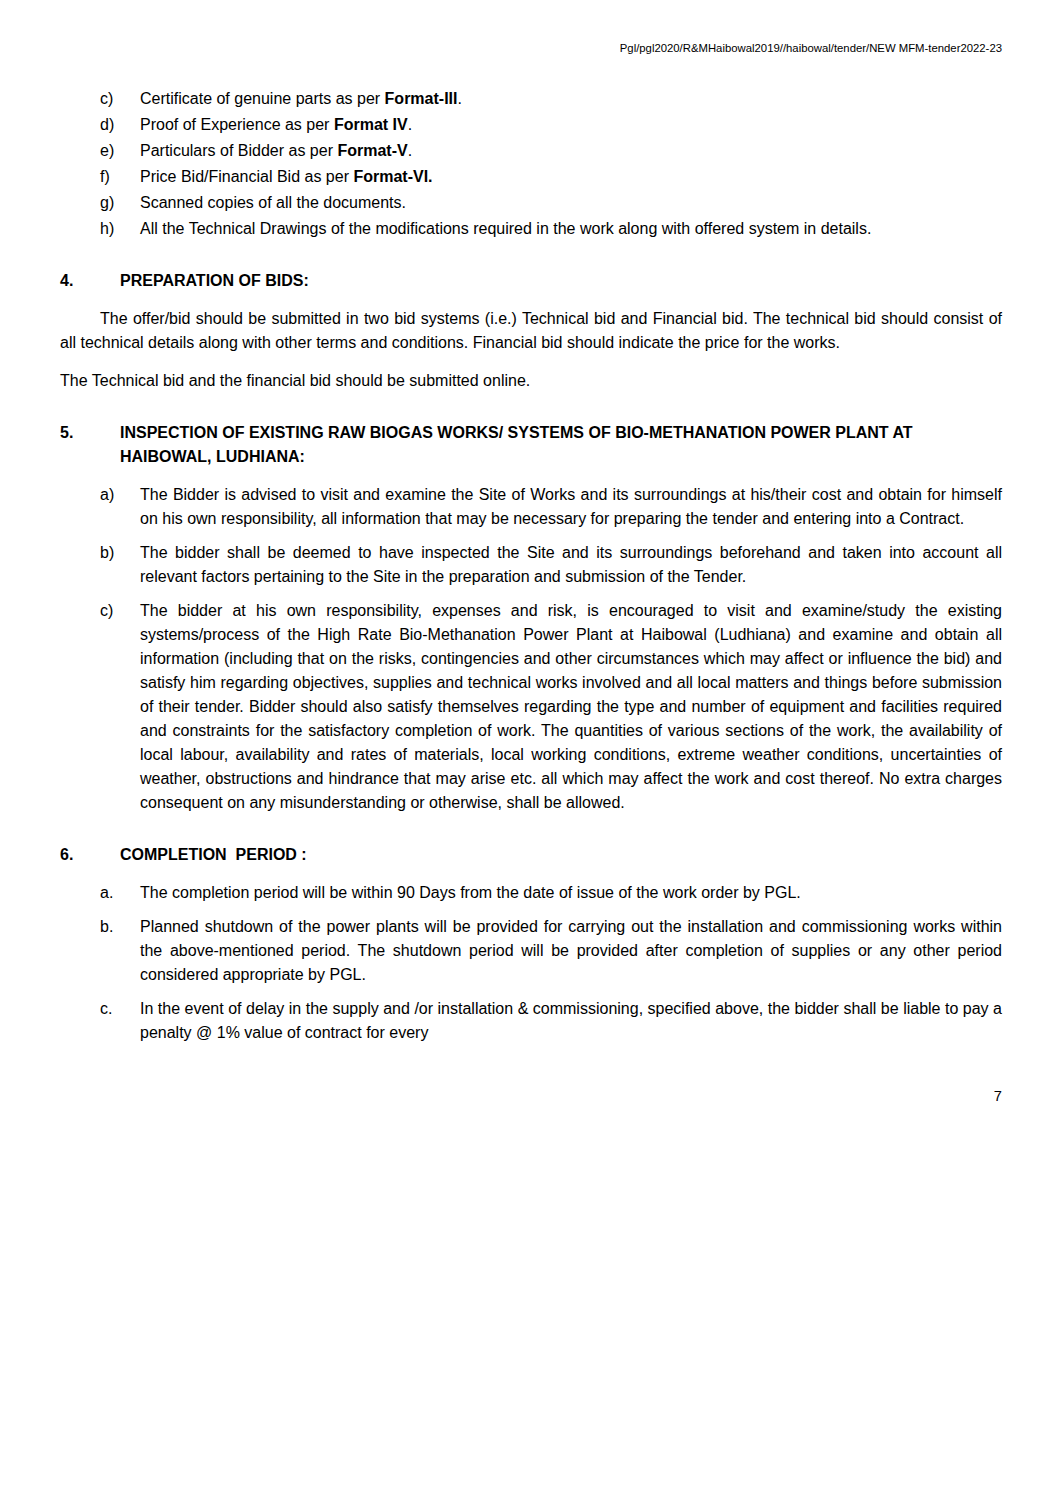Pgl/pgl2020/R&MHaibowal2019//haibowal/tender/NEW MFM-tender2022-23
c) Certificate of genuine parts as per Format-III.
d) Proof of Experience as per Format IV.
e) Particulars of Bidder as per Format-V.
f) Price Bid/Financial Bid as per Format-VI.
g) Scanned copies of all the documents.
h) All the Technical Drawings of the modifications required in the work along with offered system in details.
4. PREPARATION OF BIDS:
The offer/bid should be submitted in two bid systems (i.e.) Technical bid and Financial bid. The technical bid should consist of all technical details along with other terms and conditions. Financial bid should indicate the price for the works.
The Technical bid and the financial bid should be submitted online.
5. INSPECTION OF EXISTING RAW BIOGAS WORKS/ SYSTEMS OF BIO-METHANATION POWER PLANT AT HAIBOWAL, LUDHIANA:
a) The Bidder is advised to visit and examine the Site of Works and its surroundings at his/their cost and obtain for himself on his own responsibility, all information that may be necessary for preparing the tender and entering into a Contract.
b) The bidder shall be deemed to have inspected the Site and its surroundings beforehand and taken into account all relevant factors pertaining to the Site in the preparation and submission of the Tender.
c) The bidder at his own responsibility, expenses and risk, is encouraged to visit and examine/study the existing systems/process of the High Rate Bio-Methanation Power Plant at Haibowal (Ludhiana) and examine and obtain all information (including that on the risks, contingencies and other circumstances which may affect or influence the bid) and satisfy him regarding objectives, supplies and technical works involved and all local matters and things before submission of their tender. Bidder should also satisfy themselves regarding the type and number of equipment and facilities required and constraints for the satisfactory completion of work. The quantities of various sections of the work, the availability of local labour, availability and rates of materials, local working conditions, extreme weather conditions, uncertainties of weather, obstructions and hindrance that may arise etc. all which may affect the work and cost thereof. No extra charges consequent on any misunderstanding or otherwise, shall be allowed.
6. COMPLETION PERIOD :
a. The completion period will be within 90 Days from the date of issue of the work order by PGL.
b. Planned shutdown of the power plants will be provided for carrying out the installation and commissioning works within the above-mentioned period. The shutdown period will be provided after completion of supplies or any other period considered appropriate by PGL.
c. In the event of delay in the supply and /or installation & commissioning, specified above, the bidder shall be liable to pay a penalty @ 1% value of contract for every
7